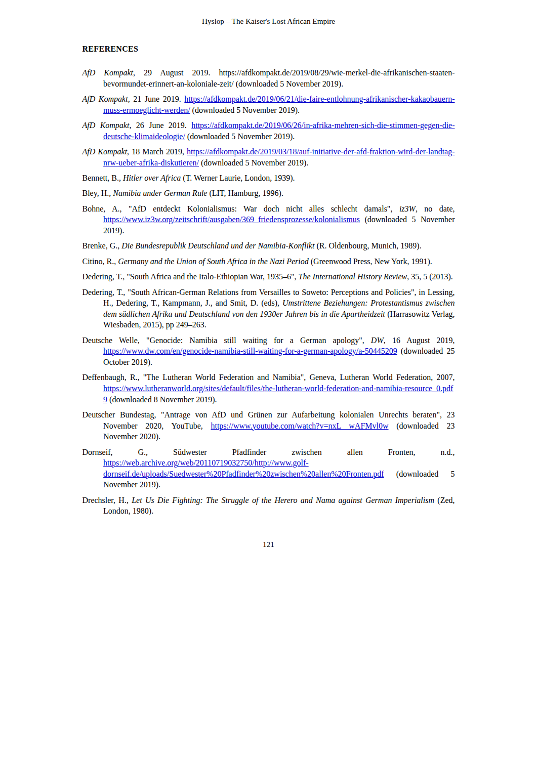Hyslop – The Kaiser's Lost African Empire
REFERENCES
AfD Kompakt, 29 August 2019. https://afdkompakt.de/2019/08/29/wie-merkel-die-afrikanischen-staaten-bevormundet-erinnert-an-koloniale-zeit/ (downloaded 5 November 2019).
AfD Kompakt, 21 June 2019. https://afdkompakt.de/2019/06/21/die-faire-entlohnung-afrikanischer-kakaobauern-muss-ermoeglicht-werden/ (downloaded 5 November 2019).
AfD Kompakt, 26 June 2019. https://afdkompakt.de/2019/06/26/in-afrika-mehren-sich-die-stimmen-gegen-die-deutsche-klimaideologie/ (downloaded 5 November 2019).
AfD Kompakt, 18 March 2019, https://afdkompakt.de/2019/03/18/auf-initiative-der-afd-fraktion-wird-der-landtag-nrw-ueber-afrika-diskutieren/ (downloaded 5 November 2019).
Bennett, B., Hitler over Africa (T. Werner Laurie, London, 1939).
Bley, H., Namibia under German Rule (LIT, Hamburg, 1996).
Bohne, A., "AfD entdeckt Kolonialismus: War doch nicht alles schlecht damals", iz3W, no date, https://www.iz3w.org/zeitschrift/ausgaben/369_friedensprozesse/kolonialismus (downloaded 5 November 2019).
Brenke, G., Die Bundesrepublik Deutschland und der Namibia-Konflikt (R. Oldenbourg, Munich, 1989).
Citino, R., Germany and the Union of South Africa in the Nazi Period (Greenwood Press, New York, 1991).
Dedering, T., "South Africa and the Italo-Ethiopian War, 1935–6", The International History Review, 35, 5 (2013).
Dedering, T., "South African-German Relations from Versailles to Soweto: Perceptions and Policies", in Lessing, H., Dedering, T., Kampmann, J., and Smit, D. (eds), Umstrittene Beziehungen: Protestantismus zwischen dem südlichen Afrika und Deutschland von den 1930er Jahren bis in die Apartheidzeit (Harrasowitz Verlag, Wiesbaden, 2015), pp 249–263.
Deutsche Welle, "Genocide: Namibia still waiting for a German apology", DW, 16 August 2019, https://www.dw.com/en/genocide-namibia-still-waiting-for-a-german-apology/a-50445209 (downloaded 25 October 2019).
Deffenbaugh, R., "The Lutheran World Federation and Namibia", Geneva, Lutheran World Federation, 2007, https://www.lutheranworld.org/sites/default/files/the-lutheran-world-federation-and-namibia-resource_0.pdf 9 (downloaded 8 November 2019).
Deutscher Bundestag, "Antrage von AfD und Grünen zur Aufarbeitung kolonialen Unrechts beraten", 23 November 2020, YouTube, https://www.youtube.com/watch?v=nxL wAFMvl0w (downloaded 23 November 2020).
Dornseif, G., Südwester Pfadfinder zwischen allen Fronten, n.d., https://web.archive.org/web/20110719032750/http://www.golf-dornseif.de/uploads/Suedwester%20Pfadfinder%20zwischen%20allen%20Fronten.pdf (downloaded 5 November 2019).
Drechsler, H., Let Us Die Fighting: The Struggle of the Herero and Nama against German Imperialism (Zed, London, 1980).
121